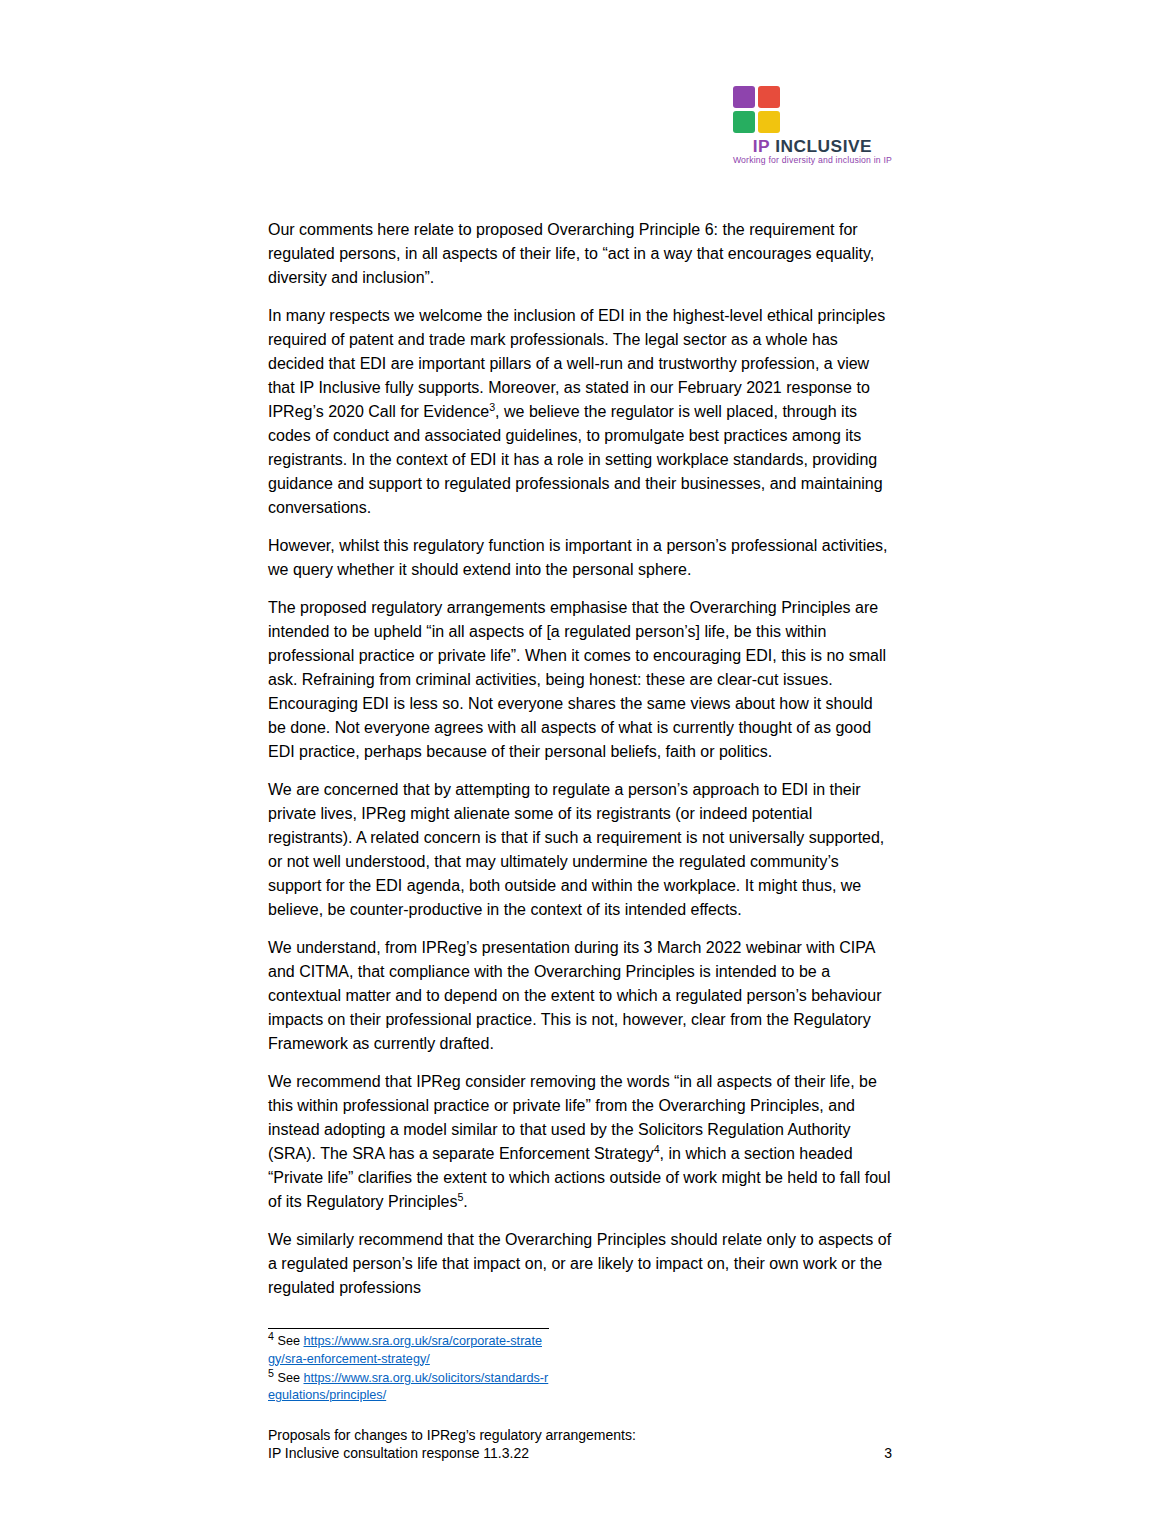IP INCLUSIVE
Working for diversity and inclusion in IP
Our comments here relate to proposed Overarching Principle 6: the requirement for regulated persons, in all aspects of their life, to “act in a way that encourages equality, diversity and inclusion”.
In many respects we welcome the inclusion of EDI in the highest-level ethical principles required of patent and trade mark professionals. The legal sector as a whole has decided that EDI are important pillars of a well-run and trustworthy profession, a view that IP Inclusive fully supports. Moreover, as stated in our February 2021 response to IPReg’s 2020 Call for Evidence3, we believe the regulator is well placed, through its codes of conduct and associated guidelines, to promulgate best practices among its registrants. In the context of EDI it has a role in setting workplace standards, providing guidance and support to regulated professionals and their businesses, and maintaining conversations.
However, whilst this regulatory function is important in a person’s professional activities, we query whether it should extend into the personal sphere.
The proposed regulatory arrangements emphasise that the Overarching Principles are intended to be upheld “in all aspects of [a regulated person’s] life, be this within professional practice or private life”. When it comes to encouraging EDI, this is no small ask. Refraining from criminal activities, being honest: these are clear-cut issues. Encouraging EDI is less so. Not everyone shares the same views about how it should be done. Not everyone agrees with all aspects of what is currently thought of as good EDI practice, perhaps because of their personal beliefs, faith or politics.
We are concerned that by attempting to regulate a person’s approach to EDI in their private lives, IPReg might alienate some of its registrants (or indeed potential registrants). A related concern is that if such a requirement is not universally supported, or not well understood, that may ultimately undermine the regulated community’s support for the EDI agenda, both outside and within the workplace. It might thus, we believe, be counter-productive in the context of its intended effects.
We understand, from IPReg’s presentation during its 3 March 2022 webinar with CIPA and CITMA, that compliance with the Overarching Principles is intended to be a contextual matter and to depend on the extent to which a regulated person’s behaviour impacts on their professional practice. This is not, however, clear from the Regulatory Framework as currently drafted.
We recommend that IPReg consider removing the words “in all aspects of their life, be this within professional practice or private life” from the Overarching Principles, and instead adopting a model similar to that used by the Solicitors Regulation Authority (SRA). The SRA has a separate Enforcement Strategy4, in which a section headed “Private life” clarifies the extent to which actions outside of work might be held to fall foul of its Regulatory Principles5.
We similarly recommend that the Overarching Principles should relate only to aspects of a regulated person’s life that impact on, or are likely to impact on, their own work or the regulated professions
4 See https://www.sra.org.uk/sra/corporate-strategy/sra-enforcement-strategy/
5 See https://www.sra.org.uk/solicitors/standards-regulations/principles/
Proposals for changes to IPReg’s regulatory arrangements:
IP Inclusive consultation response 11.3.22 3